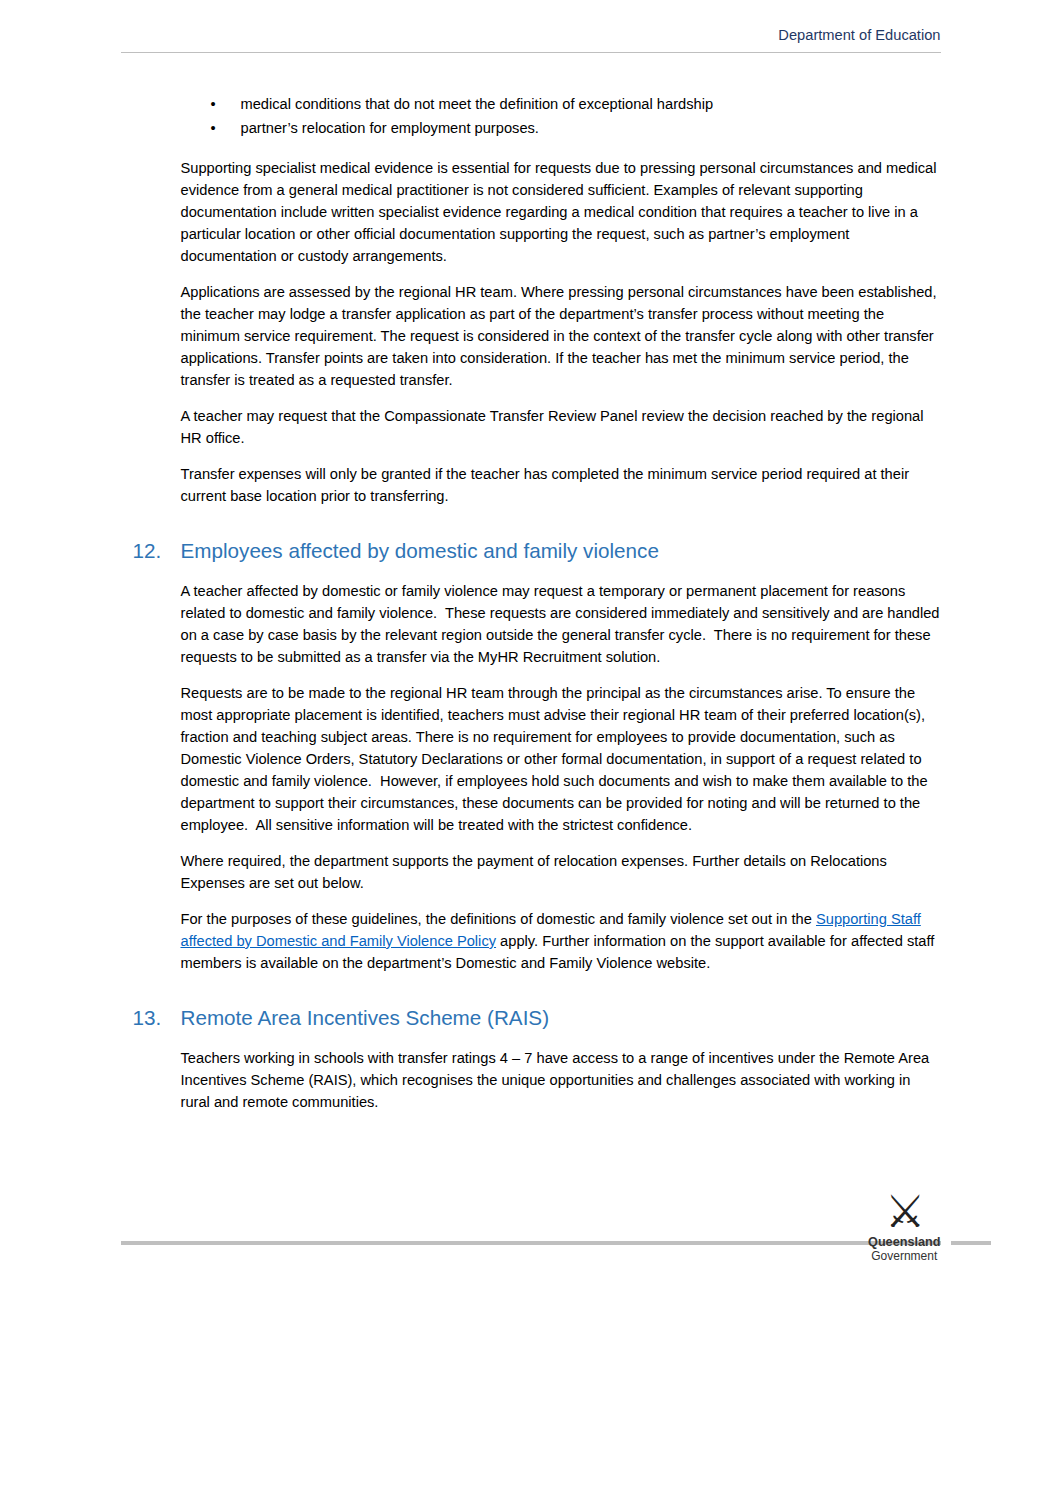Department of Education
medical conditions that do not meet the definition of exceptional hardship
partner’s relocation for employment purposes.
Supporting specialist medical evidence is essential for requests due to pressing personal circumstances and medical evidence from a general medical practitioner is not considered sufficient. Examples of relevant supporting documentation include written specialist evidence regarding a medical condition that requires a teacher to live in a particular location or other official documentation supporting the request, such as partner’s employment documentation or custody arrangements.
Applications are assessed by the regional HR team. Where pressing personal circumstances have been established, the teacher may lodge a transfer application as part of the department’s transfer process without meeting the minimum service requirement. The request is considered in the context of the transfer cycle along with other transfer applications. Transfer points are taken into consideration. If the teacher has met the minimum service period, the transfer is treated as a requested transfer.
A teacher may request that the Compassionate Transfer Review Panel review the decision reached by the regional HR office.
Transfer expenses will only be granted if the teacher has completed the minimum service period required at their current base location prior to transferring.
12. Employees affected by domestic and family violence
A teacher affected by domestic or family violence may request a temporary or permanent placement for reasons related to domestic and family violence. These requests are considered immediately and sensitively and are handled on a case by case basis by the relevant region outside the general transfer cycle. There is no requirement for these requests to be submitted as a transfer via the MyHR Recruitment solution.
Requests are to be made to the regional HR team through the principal as the circumstances arise. To ensure the most appropriate placement is identified, teachers must advise their regional HR team of their preferred location(s), fraction and teaching subject areas. There is no requirement for employees to provide documentation, such as Domestic Violence Orders, Statutory Declarations or other formal documentation, in support of a request related to domestic and family violence. However, if employees hold such documents and wish to make them available to the department to support their circumstances, these documents can be provided for noting and will be returned to the employee. All sensitive information will be treated with the strictest confidence.
Where required, the department supports the payment of relocation expenses. Further details on Relocations Expenses are set out below.
For the purposes of these guidelines, the definitions of domestic and family violence set out in the Supporting Staff affected by Domestic and Family Violence Policy apply. Further information on the support available for affected staff members is available on the department’s Domestic and Family Violence website.
13. Remote Area Incentives Scheme (RAIS)
Teachers working in schools with transfer ratings 4 – 7 have access to a range of incentives under the Remote Area Incentives Scheme (RAIS), which recognises the unique opportunities and challenges associated with working in rural and remote communities.
⚔
Queensland
Government